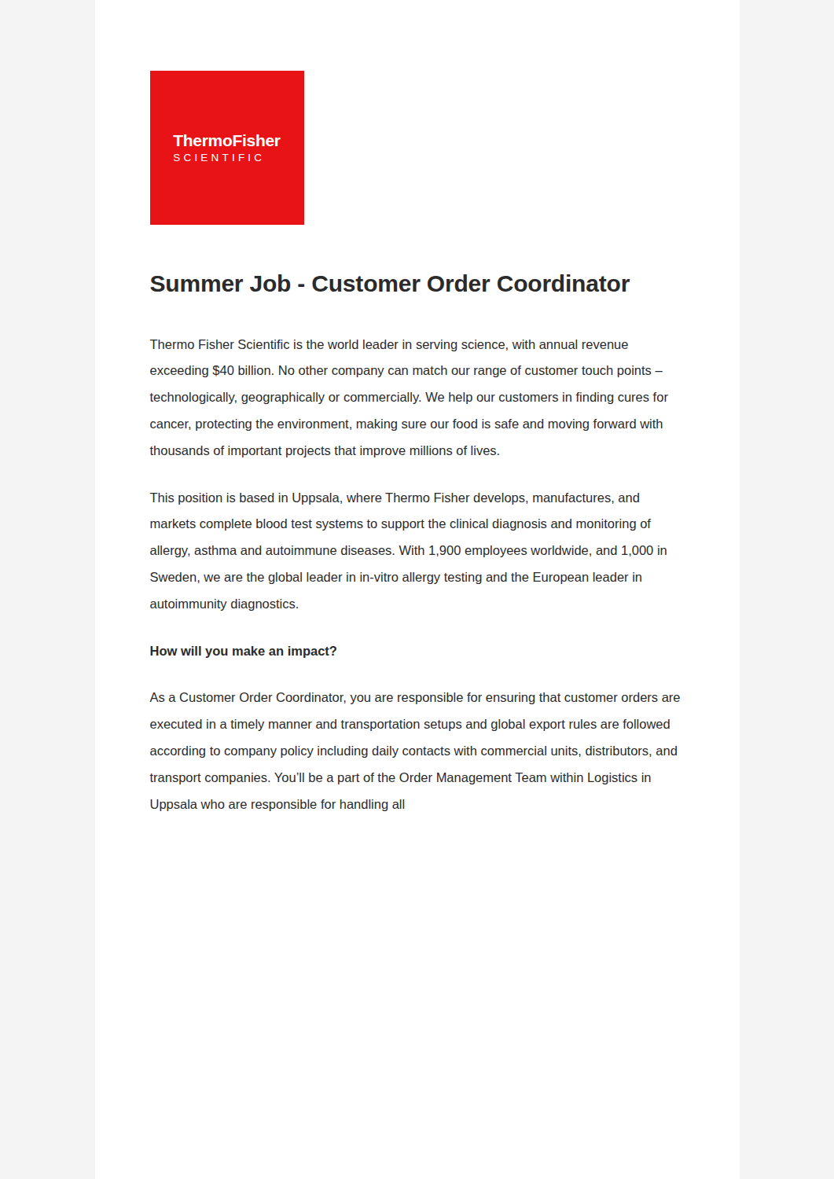Thermo Fisher
SCIENTIFIC
Summer Job - Customer Order Coordinator
Thermo Fisher Scientific is the world leader in serving science, with annual revenue exceeding $40 billion. No other company can match our range of customer touch points – technologically, geographically or commercially. We help our customers in finding cures for cancer, protecting the environment, making sure our food is safe and moving forward with thousands of important projects that improve millions of lives.
This position is based in Uppsala, where Thermo Fisher develops, manufactures, and markets complete blood test systems to support the clinical diagnosis and monitoring of allergy, asthma and autoimmune diseases. With 1,900 employees worldwide, and 1,000 in Sweden, we are the global leader in in-vitro allergy testing and the European leader in autoimmunity diagnostics.
How will you make an impact?
As a Customer Order Coordinator, you are responsible for ensuring that customer orders are executed in a timely manner and transportation setups and global export rules are followed according to company policy including daily contacts with commercial units, distributors, and transport companies. You’ll be a part of the Order Management Team within Logistics in Uppsala who are responsible for handling all